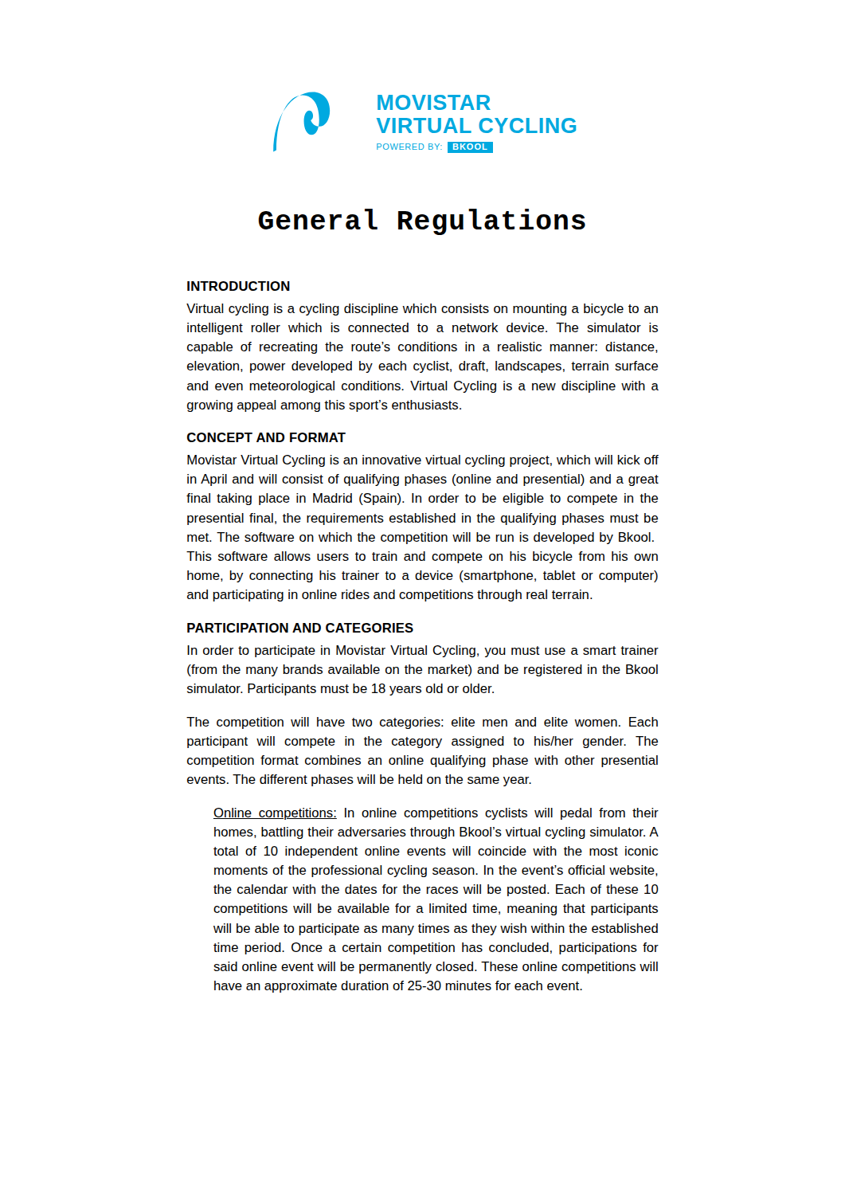MOVISTAR VIRTUAL CYCLING POWERED BY:BKOOL
General Regulations
INTRODUCTION
Virtual cycling is a cycling discipline which consists on mounting a bicycle to an intelligent roller which is connected to a network device. The simulator is capable of recreating the route’s conditions in a realistic manner: distance, elevation, power developed by each cyclist, draft, landscapes, terrain surface and even meteorological conditions. Virtual Cycling is a new discipline with a growing appeal among this sport’s enthusiasts.
CONCEPT AND FORMAT
Movistar Virtual Cycling is an innovative virtual cycling project, which will kick off in April and will consist of qualifying phases (online and presential) and a great final taking place in Madrid (Spain). In order to be eligible to compete in the presential final, the requirements established in the qualifying phases must be met. The software on which the competition will be run is developed by Bkool. This software allows users to train and compete on his bicycle from his own home, by connecting his trainer to a device (smartphone, tablet or computer) and participating in online rides and competitions through real terrain.
PARTICIPATION AND CATEGORIES
In order to participate in Movistar Virtual Cycling, you must use a smart trainer (from the many brands available on the market) and be registered in the Bkool simulator. Participants must be 18 years old or older.
The competition will have two categories: elite men and elite women. Each participant will compete in the category assigned to his/her gender. The competition format combines an online qualifying phase with other presential events. The different phases will be held on the same year.
Online competitions: In online competitions cyclists will pedal from their homes, battling their adversaries through Bkool’s virtual cycling simulator. A total of 10 independent online events will coincide with the most iconic moments of the professional cycling season. In the event’s official website, the calendar with the dates for the races will be posted. Each of these 10 competitions will be available for a limited time, meaning that participants will be able to participate as many times as they wish within the established time period. Once a certain competition has concluded, participations for said online event will be permanently closed. These online competitions will have an approximate duration of 25-30 minutes for each event.